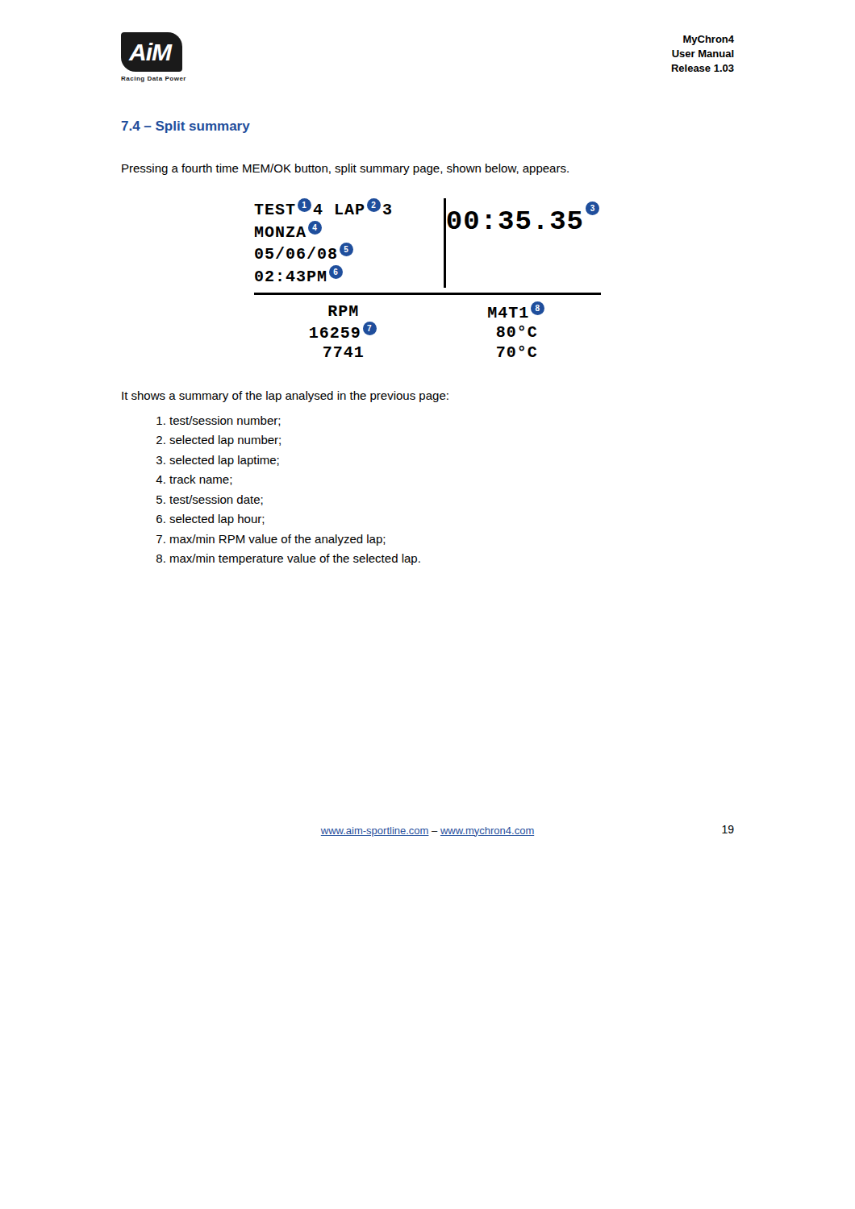AiM
Racing Data Power
MyChron4
User Manual
Release 1.03
7.4 – Split summary
Pressing a fourth time MEM/OK button, split summary page, shown below, appears.
TEST14 LAP23
MONZA4
05/06/085
02:43PM6
00:35.353
RPM 162597
7741
M4T18 80°C
70°C
It shows a summary of the lap analysed in the previous page:
test/session number;
selected lap number;
selected lap laptime;
track name;
test/session date;
selected lap hour;
max/min RPM value of the analyzed lap;
max/min temperature value of the selected lap.
www.aim-sportline.com – www.mychron4.com
19